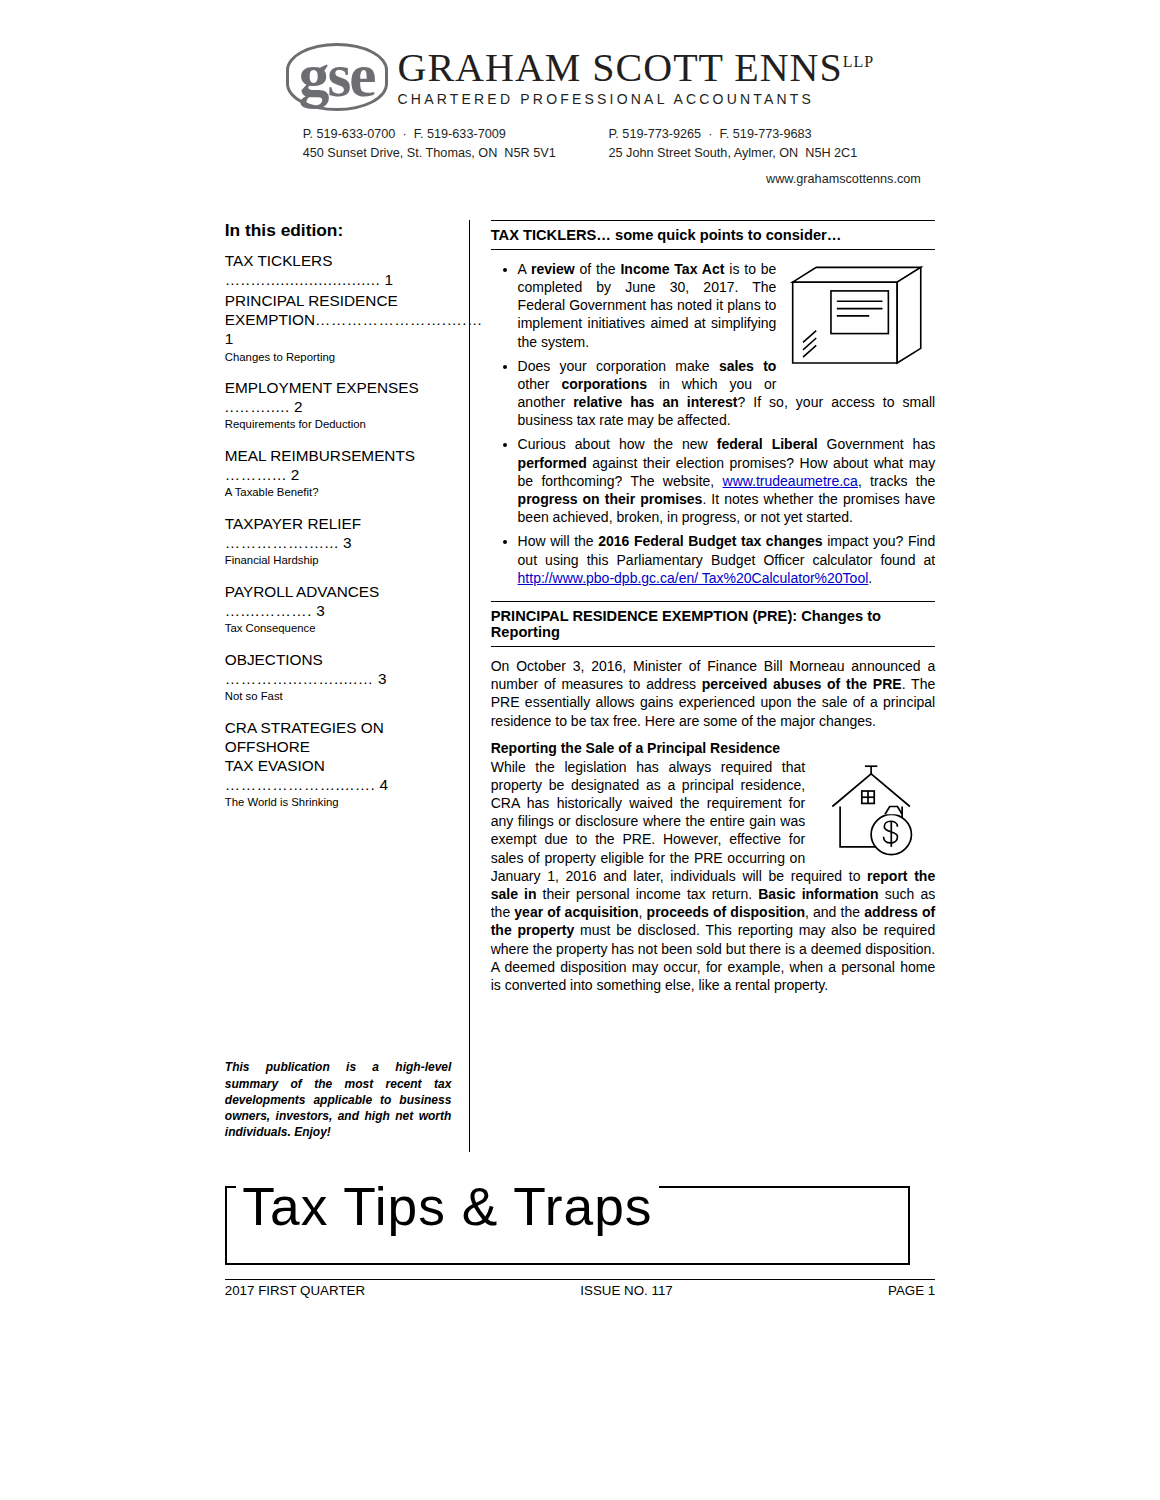gse
GRAHAM SCOTT ENNSLLP
CHARTERED PROFESSIONAL ACCOUNTANTS
P. 519-633-0700 · F. 519-633-7009
450 Sunset Drive, St. Thomas, ON N5R 5V1
P. 519-773-9265 · F. 519-773-9683
25 John Street South, Aylmer, ON N5H 2C1
www.grahamscottenns.com
In this edition:
TAX TICKLERS …..…........................ 1
PRINCIPAL RESIDENCE
EXEMPTION…………………….….… 1
Changes to Reporting
EMPLOYMENT EXPENSES ..……..... 2
Requirements for Deduction
MEAL REIMBURSEMENTS ………... 2
A Taxable Benefit?
TAXPAYER RELIEF …………….…... 3
Financial Hardship
PAYROLL ADVANCES …....………. 3
Tax Consequence
OBJECTIONS …………...…….....… 3
Not so Fast
CRA STRATEGIES ON OFFSHORE
TAX EVASION …………………....…. 4
The World is Shrinking
This publication is a high-level summary of the most recent tax developments applicable to business owners, investors, and high net worth individuals. Enjoy!
TAX TICKLERS… some quick points to consider…
A review of the Income Tax Act is to be completed by June 30, 2017. The Federal Government has noted it plans to implement initiatives aimed at simplifying the system.
Does your corporation make sales to other corporations in which you or another relative has an interest? If so, your access to small business tax rate may be affected.
Curious about how the new federal Liberal Government has performed against their election promises? How about what may be forthcoming? The website, www.trudeaumetre.ca, tracks the progress on their promises. It notes whether the promises have been achieved, broken, in progress, or not yet started.
How will the 2016 Federal Budget tax changes impact you? Find out using this Parliamentary Budget Officer calculator found at http://www.pbo-dpb.gc.ca/en/ Tax%20Calculator%20Tool.
PRINCIPAL RESIDENCE EXEMPTION (PRE): Changes to Reporting
On October 3, 2016, Minister of Finance Bill Morneau announced a number of measures to address perceived abuses of the PRE. The PRE essentially allows gains experienced upon the sale of a principal residence to be tax free. Here are some of the major changes.
Reporting the Sale of a Principal Residence
While the legislation has always required that property be designated as a principal residence, CRA has historically waived the requirement for any filings or disclosure where the entire gain was exempt due to the PRE. However, effective for sales of property eligible for the PRE occurring on January 1, 2016 and later, individuals will be required to report the sale in their personal income tax return. Basic information such as the year of acquisition, proceeds of disposition, and the address of the property must be disclosed. This reporting may also be required where the property has not been sold but there is a deemed disposition. A deemed disposition may occur, for example, when a personal home is converted into something else, like a rental property.
Tax Tips & Traps
2017 FIRST QUARTER
ISSUE NO. 117
PAGE 1